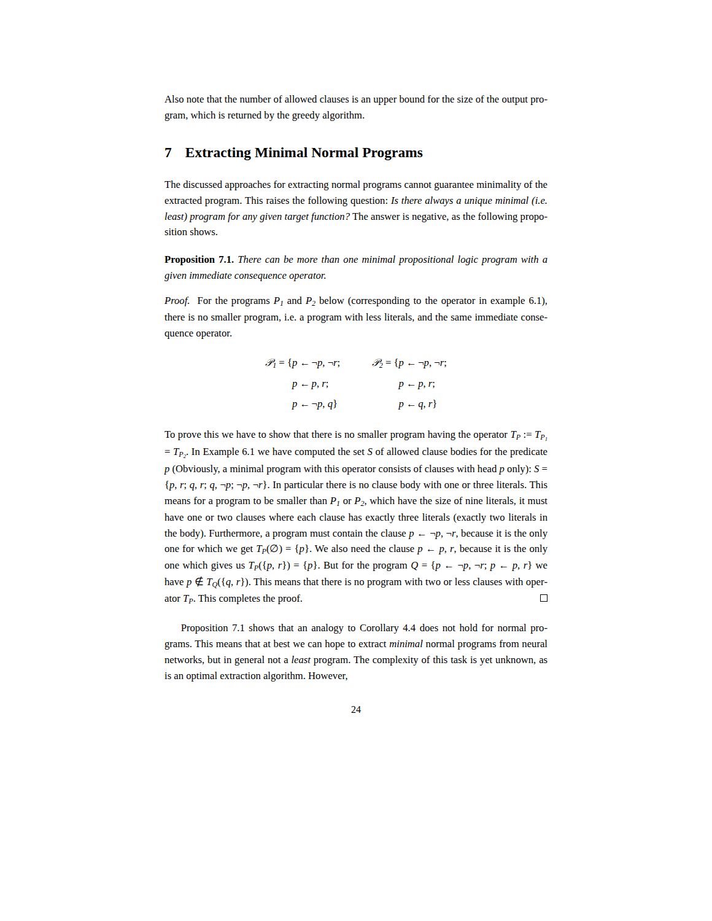Also note that the number of allowed clauses is an upper bound for the size of the output program, which is returned by the greedy algorithm.
7 Extracting Minimal Normal Programs
The discussed approaches for extracting normal programs cannot guarantee minimality of the extracted program. This raises the following question: Is there always a unique minimal (i.e. least) program for any given target function? The answer is negative, as the following proposition shows.
Proposition 7.1. There can be more than one minimal propositional logic program with a given immediate consequence operator.
Proof. For the programs P1 and P2 below (corresponding to the operator in example 6.1), there is no smaller program, i.e. a program with less literals, and the same immediate consequence operator.
𝒫1 = {p ←
¬p, ¬r;
p ←
p, r;
p ←
¬p, q}
𝒫2 = {p ←
¬p, ¬r;
p ←
p, r;
p ←
q, r}
To prove this we have to show that there is no smaller program having the operator TP := TP1 = TP2. In Example 6.1 we have computed the set S of allowed clause bodies for the predicate p (Obviously, a minimal program with this operator consists of clauses with head p only): S = {p, r; q, r; q, ¬p; ¬p, ¬r}. In particular there is no clause body with one or three literals. This means for a program to be smaller than P1 or P2, which have the size of nine literals, it must have one or two clauses where each clause has exactly three literals (exactly two literals in the body). Furthermore, a program must contain the clause p ← ¬p, ¬r, because it is the only one for which we get TP(∅) = {p}. We also need the clause p ← p, r, because it is the only one which gives us TP({p, r}) = {p}. But for the program Q = {p ← ¬p, ¬r; p ← p, r} we have p ∉ TQ({q, r}). This means that there is no program with two or less clauses with operator TP. This completes the proof.
Proposition 7.1 shows that an analogy to Corollary 4.4 does not hold for normal programs. This means that at best we can hope to extract minimal normal programs from neural networks, but in general not a least program. The complexity of this task is yet unknown, as is an optimal extraction algorithm. However,
24